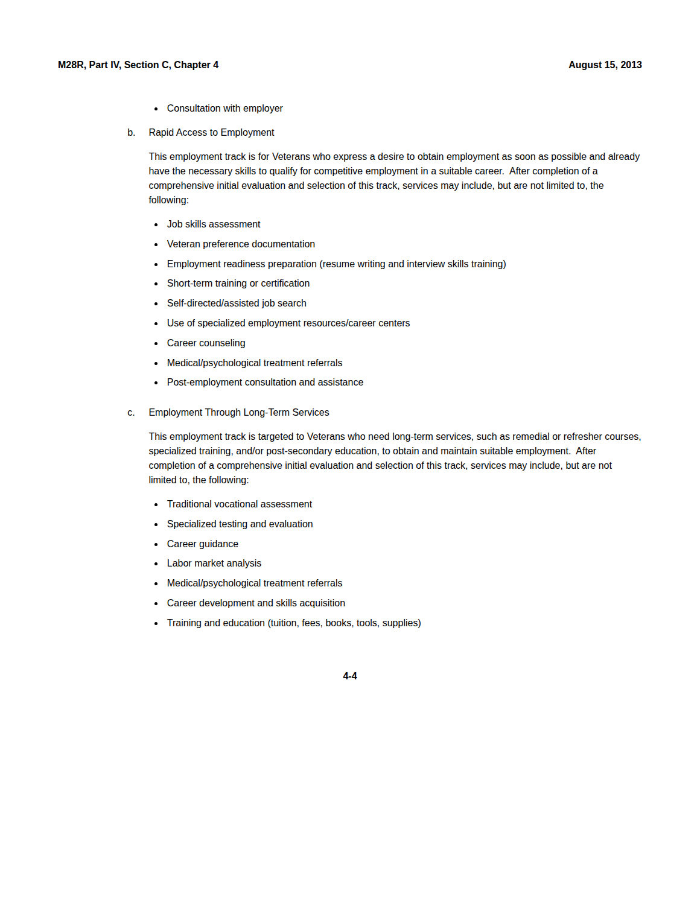M28R, Part IV, Section C, Chapter 4 August 15, 2013
Consultation with employer
b.
Rapid Access to Employment
This employment track is for Veterans who express a desire to obtain employment as soon as possible and already have the necessary skills to qualify for competitive employment in a suitable career. After completion of a comprehensive initial evaluation and selection of this track, services may include, but are not limited to, the following:
Job skills assessment
Veteran preference documentation
Employment readiness preparation (resume writing and interview skills training)
Short-term training or certification
Self-directed/assisted job search
Use of specialized employment resources/career centers
Career counseling
Medical/psychological treatment referrals
Post-employment consultation and assistance
c.
Employment Through Long-Term Services
This employment track is targeted to Veterans who need long-term services, such as remedial or refresher courses, specialized training, and/or post-secondary education, to obtain and maintain suitable employment. After completion of a comprehensive initial evaluation and selection of this track, services may include, but are not limited to, the following:
Traditional vocational assessment
Specialized testing and evaluation
Career guidance
Labor market analysis
Medical/psychological treatment referrals
Career development and skills acquisition
Training and education (tuition, fees, books, tools, supplies)
4-4